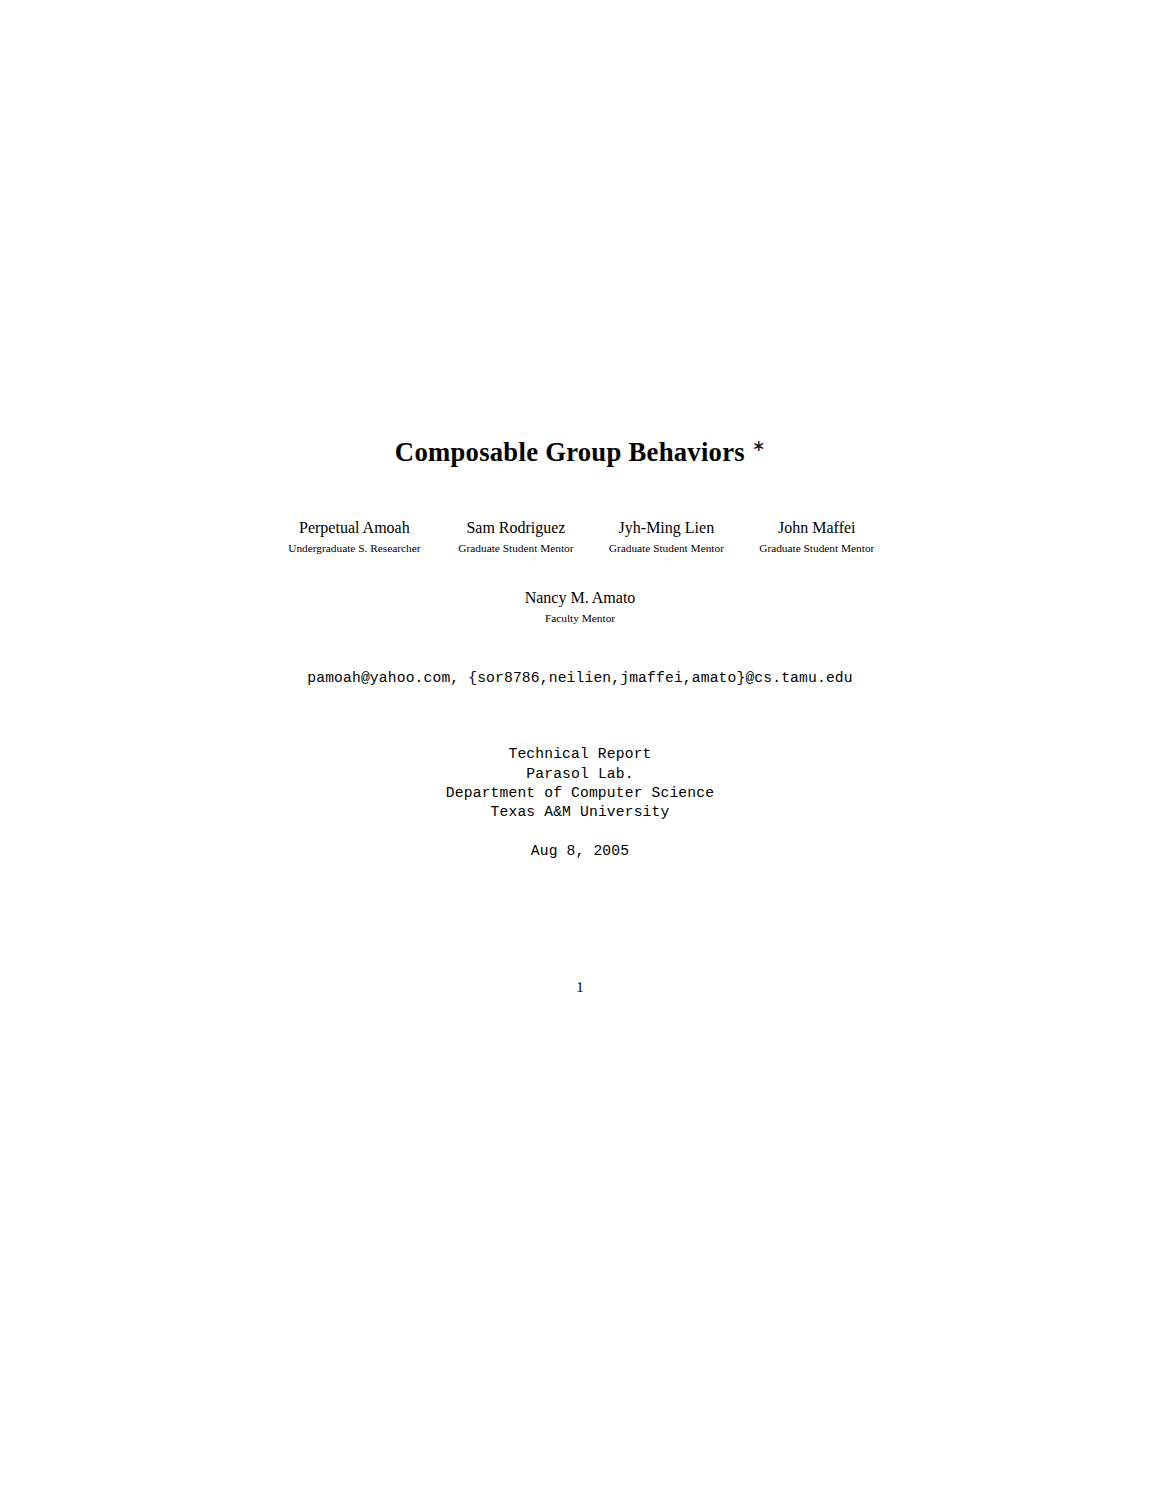Composable Group Behaviors ∗
| Perpetual Amoah Undergraduate S. Researcher | Sam Rodriguez Graduate Student Mentor | Jyh-Ming Lien Graduate Student Mentor | John Maffei Graduate Student Mentor |
Nancy M. Amato
Faculty Mentor
pamoah@yahoo.com, {sor8786,neilien,jmaffei,amato}@cs.tamu.edu
Technical Report
Parasol Lab.
Department of Computer Science
Texas A&M University
Aug 8, 2005
1